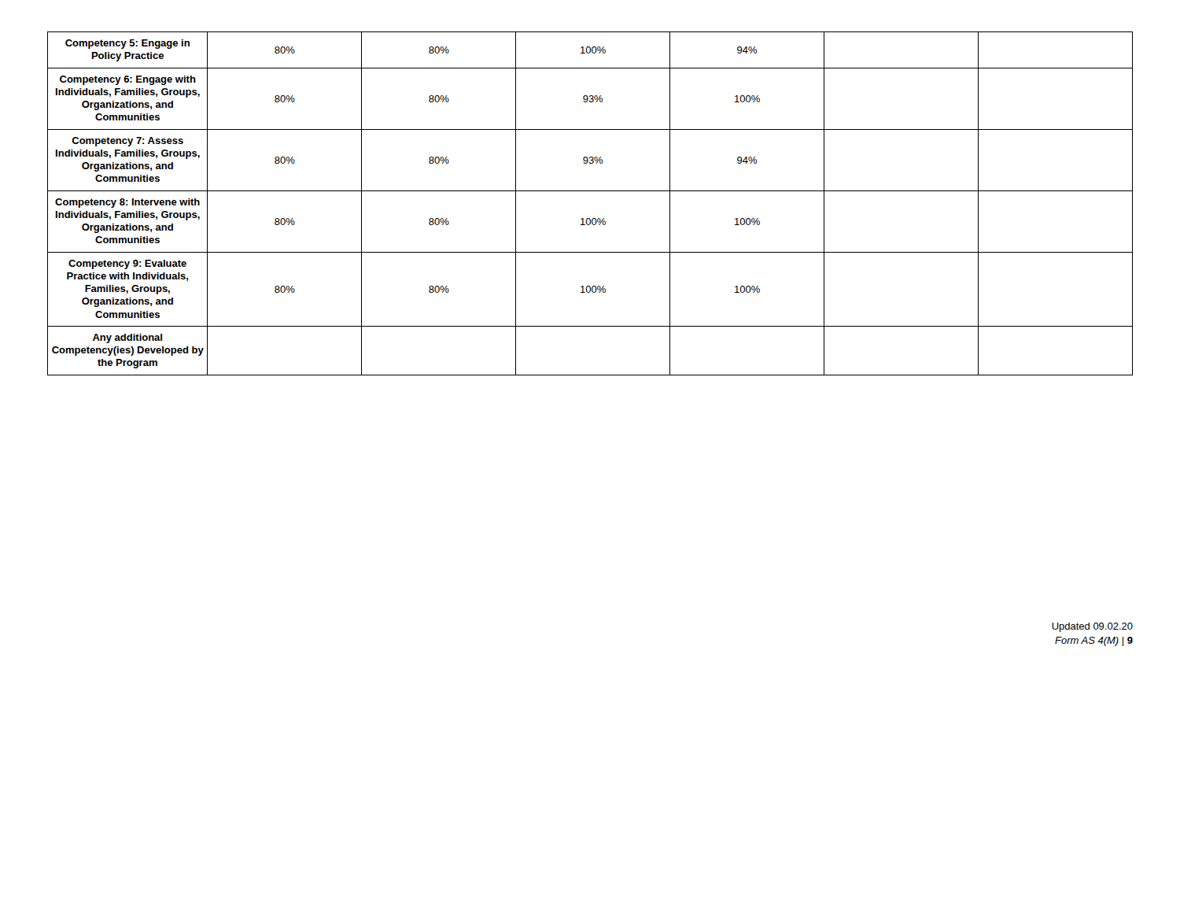| Competency 5: Engage in Policy Practice | 80% | 80% | 100% | 94% | | |
| Competency 6: Engage with Individuals, Families, Groups, Organizations, and Communities | 80% | 80% | 93% | 100% | | |
| Competency 7: Assess Individuals, Families, Groups, Organizations, and Communities | 80% | 80% | 93% | 94% | | |
| Competency 8: Intervene with Individuals, Families, Groups, Organizations, and Communities | 80% | 80% | 100% | 100% | | |
| Competency 9: Evaluate Practice with Individuals, Families, Groups, Organizations, and Communities | 80% | 80% | 100% | 100% | | |
| Any additional Competency(ies) Developed by the Program | | | | | | |
Updated 09.02.20
Form AS 4(M) | 9